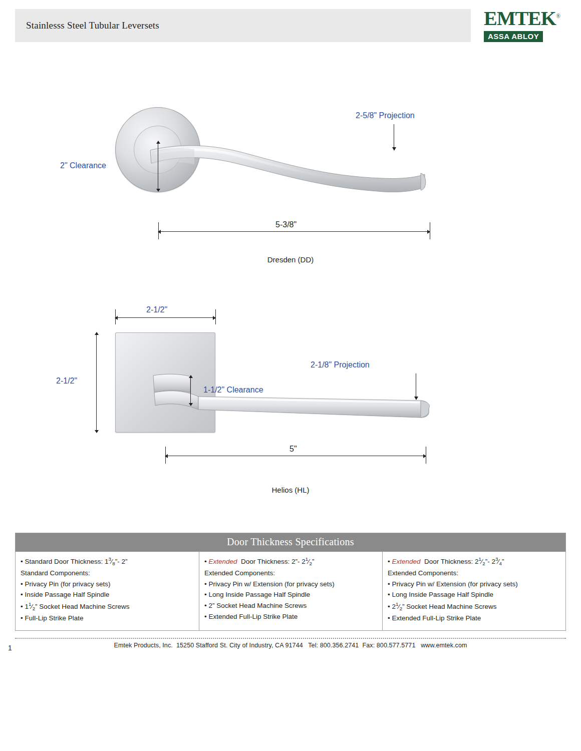Stainlesss Steel Tubular Leversets
EMTEK®
ASSA ABLOY
2" Clearance
2-5/8" Projection
5-3/8"
Dresden (DD)
2-1/2"
2-1/2"
1-1/2" Clearance
2-1/8" Projection
5"
Helios (HL)
Door Thickness Specifications
• Standard Door Thickness: 13⁄8”- 2”
Standard Components:
• Privacy Pin (for privacy sets)
• Inside Passage Half Spindle
• 11⁄2” Socket Head Machine Screws
• Full-Lip Strike Plate
• Extended Door Thickness: 2”- 21⁄2”
Extended Components:
• Privacy Pin w/ Extension (for privacy sets)
• Long Inside Passage Half Spindle
• 2” Socket Head Machine Screws
• Extended Full-Lip Strike Plate
• Extended Door Thickness: 21⁄2”- 23⁄4”
Extended Components:
• Privacy Pin w/ Extension (for privacy sets)
• Long Inside Passage Half Spindle
• 21⁄2” Socket Head Machine Screws
• Extended Full-Lip Strike Plate
Emtek Products, Inc. 15250 Stafford St. City of Industry, CA 91744 Tel: 800.356.2741 Fax: 800.577.5771 www.emtek.com
1